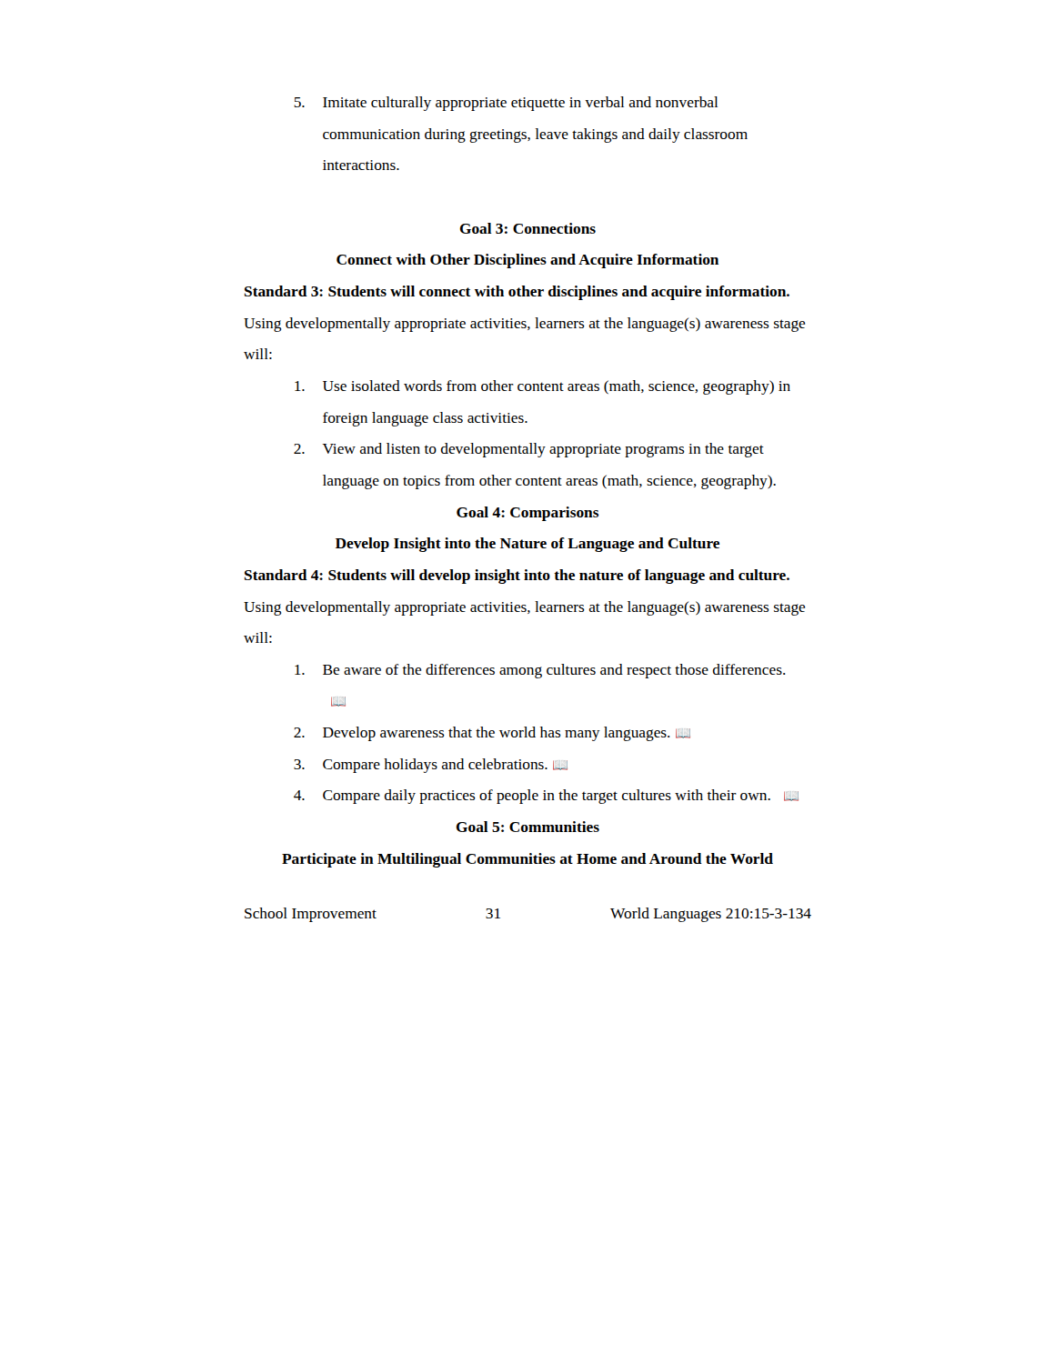Imitate culturally appropriate etiquette in verbal and nonverbal communication during greetings, leave takings and daily classroom interactions.
Goal 3: Connections
Connect with Other Disciplines and Acquire Information
Standard 3: Students will connect with other disciplines and acquire information.
Using developmentally appropriate activities, learners at the language(s) awareness stage will:
Use isolated words from other content areas (math, science, geography) in foreign language class activities.
View and listen to developmentally appropriate programs in the target language on topics from other content areas (math, science, geography).
Goal 4: Comparisons
Develop Insight into the Nature of Language and Culture
Standard 4: Students will develop insight into the nature of language and culture.
Using developmentally appropriate activities, learners at the language(s) awareness stage will:
Be aware of the differences among cultures and respect those differences. 📖
Develop awareness that the world has many languages. 📖
Compare holidays and celebrations. 📖
Compare daily practices of people in the target cultures with their own. 📖
Goal 5: Communities
Participate in Multilingual Communities at Home and Around the World
School Improvement
31
World Languages 210:15-3-134